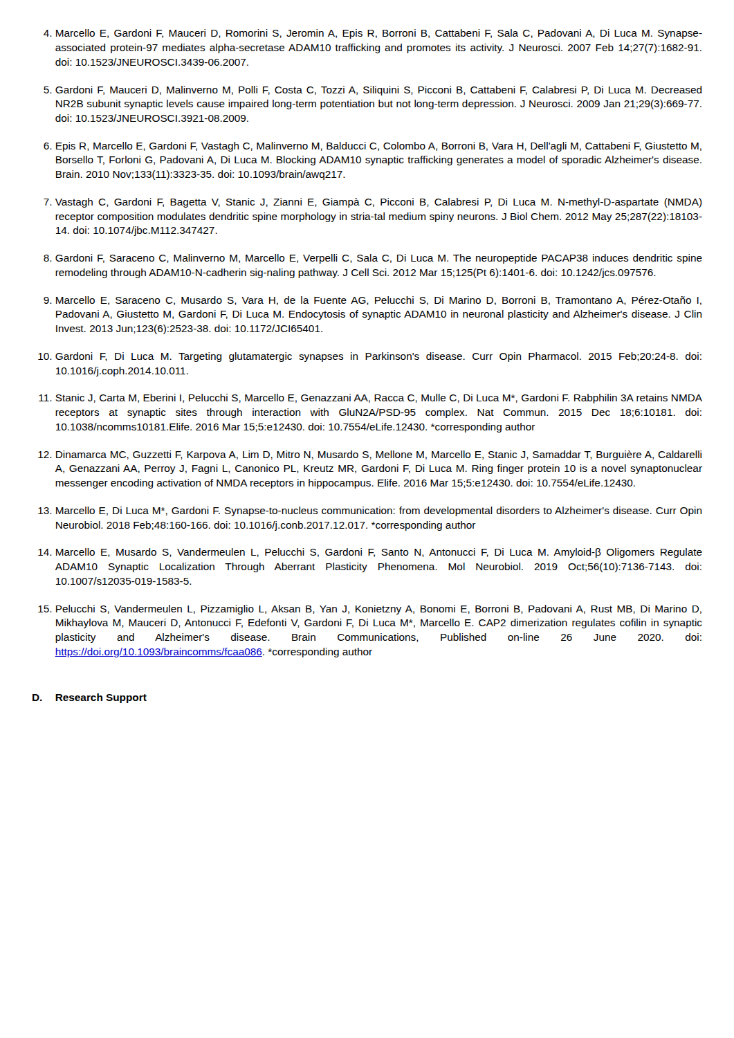Marcello E, Gardoni F, Mauceri D, Romorini S, Jeromin A, Epis R, Borroni B, Cattabeni F, Sala C, Padovani A, Di Luca M. Synapse-associated protein-97 mediates alpha-secretase ADAM10 trafficking and promotes its activity. J Neurosci. 2007 Feb 14;27(7):1682-91. doi: 10.1523/JNEUROSCI.3439-06.2007.
Gardoni F, Mauceri D, Malinverno M, Polli F, Costa C, Tozzi A, Siliquini S, Picconi B, Cattabeni F, Calabresi P, Di Luca M. Decreased NR2B subunit synaptic levels cause impaired long-term potentiation but not long-term depression. J Neurosci. 2009 Jan 21;29(3):669-77. doi: 10.1523/JNEUROSCI.3921-08.2009.
Epis R, Marcello E, Gardoni F, Vastagh C, Malinverno M, Balducci C, Colombo A, Borroni B, Vara H, Dell'agli M, Cattabeni F, Giustetto M, Borsello T, Forloni G, Padovani A, Di Luca M. Blocking ADAM10 synaptic trafficking generates a model of sporadic Alzheimer's disease. Brain. 2010 Nov;133(11):3323-35. doi: 10.1093/brain/awq217.
Vastagh C, Gardoni F, Bagetta V, Stanic J, Zianni E, Giampà C, Picconi B, Calabresi P, Di Luca M. N-methyl-D-aspartate (NMDA) receptor composition modulates dendritic spine morphology in stria-tal medium spiny neurons. J Biol Chem. 2012 May 25;287(22):18103-14. doi: 10.1074/jbc.M112.347427.
Gardoni F, Saraceno C, Malinverno M, Marcello E, Verpelli C, Sala C, Di Luca M. The neuropeptide PACAP38 induces dendritic spine remodeling through ADAM10-N-cadherin sig-naling pathway. J Cell Sci. 2012 Mar 15;125(Pt 6):1401-6. doi: 10.1242/jcs.097576.
Marcello E, Saraceno C, Musardo S, Vara H, de la Fuente AG, Pelucchi S, Di Marino D, Borroni B, Tramontano A, Pérez-Otaño I, Padovani A, Giustetto M, Gardoni F, Di Luca M. Endocytosis of synaptic ADAM10 in neuronal plasticity and Alzheimer's disease. J Clin Invest. 2013 Jun;123(6):2523-38. doi: 10.1172/JCI65401.
Gardoni F, Di Luca M. Targeting glutamatergic synapses in Parkinson's disease. Curr Opin Pharmacol. 2015 Feb;20:24-8. doi: 10.1016/j.coph.2014.10.011.
Stanic J, Carta M, Eberini I, Pelucchi S, Marcello E, Genazzani AA, Racca C, Mulle C, Di Luca M*, Gardoni F. Rabphilin 3A retains NMDA receptors at synaptic sites through interaction with GluN2A/PSD-95 complex. Nat Commun. 2015 Dec 18;6:10181. doi: 10.1038/ncomms10181.Elife. 2016 Mar 15;5:e12430. doi: 10.7554/eLife.12430. *corresponding author
Dinamarca MC, Guzzetti F, Karpova A, Lim D, Mitro N, Musardo S, Mellone M, Marcello E, Stanic J, Samaddar T, Burguière A, Caldarelli A, Genazzani AA, Perroy J, Fagni L, Canonico PL, Kreutz MR, Gardoni F, Di Luca M. Ring finger protein 10 is a novel synaptonuclear messenger encoding activation of NMDA receptors in hippocampus. Elife. 2016 Mar 15;5:e12430. doi: 10.7554/eLife.12430.
Marcello E, Di Luca M*, Gardoni F. Synapse-to-nucleus communication: from developmental disorders to Alzheimer's disease. Curr Opin Neurobiol. 2018 Feb;48:160-166. doi: 10.1016/j.conb.2017.12.017. *corresponding author
Marcello E, Musardo S, Vandermeulen L, Pelucchi S, Gardoni F, Santo N, Antonucci F, Di Luca M. Amyloid-β Oligomers Regulate ADAM10 Synaptic Localization Through Aberrant Plasticity Phenomena. Mol Neurobiol. 2019 Oct;56(10):7136-7143. doi: 10.1007/s12035-019-1583-5.
Pelucchi S, Vandermeulen L, Pizzamiglio L, Aksan B, Yan J, Konietzny A, Bonomi E, Borroni B, Padovani A, Rust MB, Di Marino D, Mikhaylova M, Mauceri D, Antonucci F, Edefonti V, Gardoni F, Di Luca M*, Marcello E. CAP2 dimerization regulates cofilin in synaptic plasticity and Alzheimer's disease. Brain Communications, Published on-line 26 June 2020. doi: https://doi.org/10.1093/braincomms/fcaa086. *corresponding author
D. Research Support